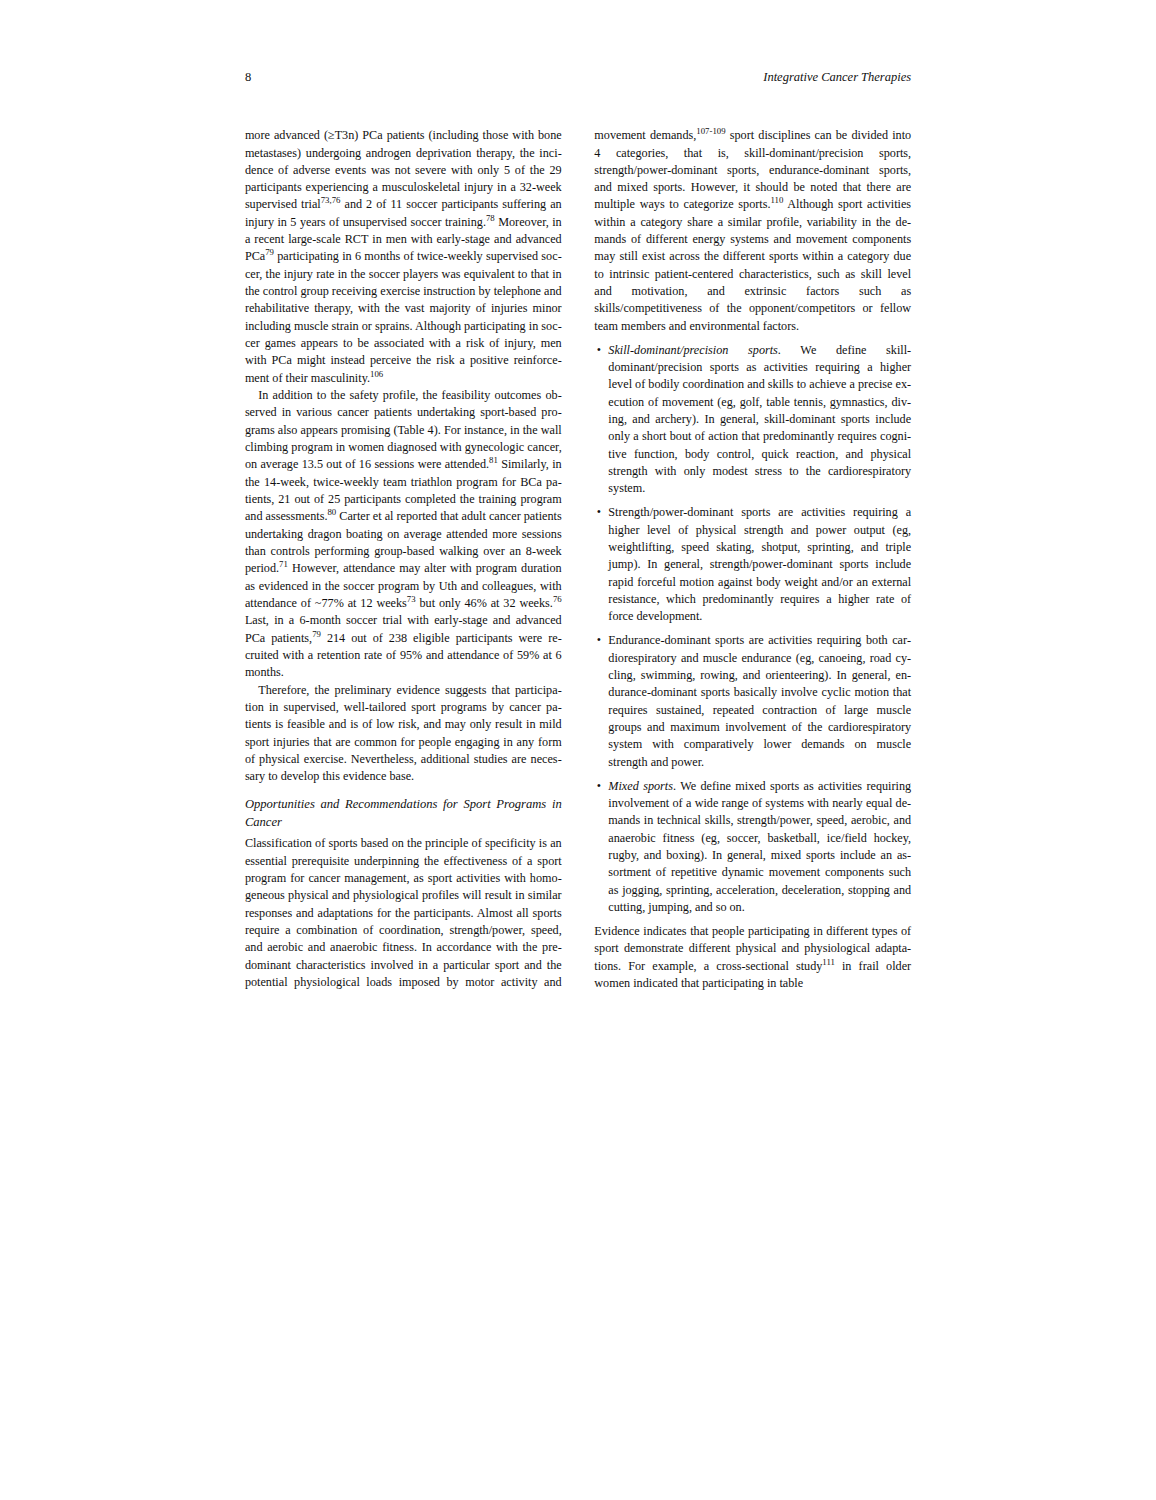8 Integrative Cancer Therapies
more advanced (≥T3n) PCa patients (including those with bone metastases) undergoing androgen deprivation therapy, the incidence of adverse events was not severe with only 5 of the 29 participants experiencing a musculoskeletal injury in a 32-week supervised trial73,76 and 2 of 11 soccer participants suffering an injury in 5 years of unsupervised soccer training.78 Moreover, in a recent large-scale RCT in men with early-stage and advanced PCa79 participating in 6 months of twice-weekly supervised soccer, the injury rate in the soccer players was equivalent to that in the control group receiving exercise instruction by telephone and rehabilitative therapy, with the vast majority of injuries minor including muscle strain or sprains. Although participating in soccer games appears to be associated with a risk of injury, men with PCa might instead perceive the risk a positive reinforcement of their masculinity.106
In addition to the safety profile, the feasibility outcomes observed in various cancer patients undertaking sport-based programs also appears promising (Table 4). For instance, in the wall climbing program in women diagnosed with gynecologic cancer, on average 13.5 out of 16 sessions were attended.81 Similarly, in the 14-week, twice-weekly team triathlon program for BCa patients, 21 out of 25 participants completed the training program and assessments.80 Carter et al reported that adult cancer patients undertaking dragon boating on average attended more sessions than controls performing group-based walking over an 8-week period.71 However, attendance may alter with program duration as evidenced in the soccer program by Uth and colleagues, with attendance of ~77% at 12 weeks73 but only 46% at 32 weeks.76 Last, in a 6-month soccer trial with early-stage and advanced PCa patients,79 214 out of 238 eligible participants were recruited with a retention rate of 95% and attendance of 59% at 6 months.
Therefore, the preliminary evidence suggests that participation in supervised, well-tailored sport programs by cancer patients is feasible and is of low risk, and may only result in mild sport injuries that are common for people engaging in any form of physical exercise. Nevertheless, additional studies are necessary to develop this evidence base.
Opportunities and Recommendations for Sport Programs in Cancer
Classification of sports based on the principle of specificity is an essential prerequisite underpinning the effectiveness of a sport program for cancer management, as sport activities with homogeneous physical and physiological profiles will result in similar responses and adaptations for the participants. Almost all sports require a combination of coordination, strength/power, speed, and aerobic and anaerobic fitness. In accordance with the predominant characteristics involved in a particular sport and the potential physiological loads imposed by motor activity and movement demands,107-109 sport disciplines can be divided into 4 categories, that is, skill-dominant/precision sports, strength/power-dominant sports, endurance-dominant sports, and mixed sports. However, it should be noted that there are multiple ways to categorize sports.110 Although sport activities within a category share a similar profile, variability in the demands of different energy systems and movement components may still exist across the different sports within a category due to intrinsic patient-centered characteristics, such as skill level and motivation, and extrinsic factors such as skills/competitiveness of the opponent/competitors or fellow team members and environmental factors.
Skill-dominant/precision sports. We define skill-dominant/precision sports as activities requiring a higher level of bodily coordination and skills to achieve a precise execution of movement (eg, golf, table tennis, gymnastics, diving, and archery). In general, skill-dominant sports include only a short bout of action that predominantly requires cognitive function, body control, quick reaction, and physical strength with only modest stress to the cardiorespiratory system.
Strength/power-dominant sports are activities requiring a higher level of physical strength and power output (eg, weightlifting, speed skating, shotput, sprinting, and triple jump). In general, strength/power-dominant sports include rapid forceful motion against body weight and/or an external resistance, which predominantly requires a higher rate of force development.
Endurance-dominant sports are activities requiring both cardiorespiratory and muscle endurance (eg, canoeing, road cycling, swimming, rowing, and orienteering). In general, endurance-dominant sports basically involve cyclic motion that requires sustained, repeated contraction of large muscle groups and maximum involvement of the cardiorespiratory system with comparatively lower demands on muscle strength and power.
Mixed sports. We define mixed sports as activities requiring involvement of a wide range of systems with nearly equal demands in technical skills, strength/power, speed, aerobic, and anaerobic fitness (eg, soccer, basketball, ice/field hockey, rugby, and boxing). In general, mixed sports include an assortment of repetitive dynamic movement components such as jogging, sprinting, acceleration, deceleration, stopping and cutting, jumping, and so on.
Evidence indicates that people participating in different types of sport demonstrate different physical and physiological adaptations. For example, a cross-sectional study111 in frail older women indicated that participating in table